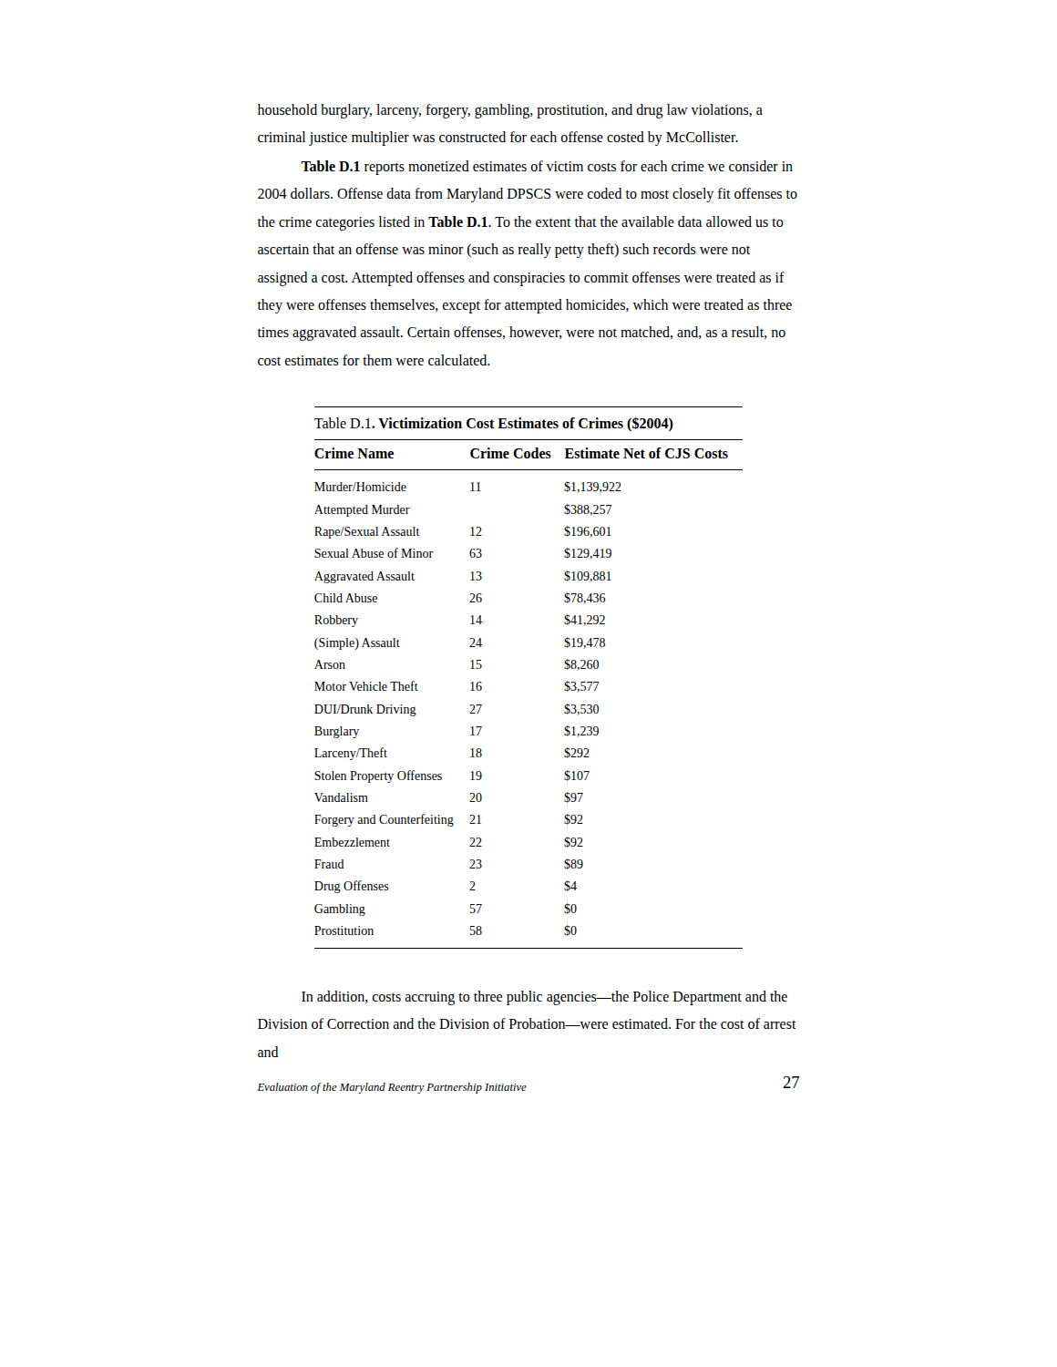household burglary, larceny, forgery, gambling, prostitution, and drug law violations, a criminal justice multiplier was constructed for each offense costed by McCollister.
Table D.1 reports monetized estimates of victim costs for each crime we consider in 2004 dollars. Offense data from Maryland DPSCS were coded to most closely fit offenses to the crime categories listed in Table D.1. To the extent that the available data allowed us to ascertain that an offense was minor (such as really petty theft) such records were not assigned a cost. Attempted offenses and conspiracies to commit offenses were treated as if they were offenses themselves, except for attempted homicides, which were treated as three times aggravated assault. Certain offenses, however, were not matched, and, as a result, no cost estimates for them were calculated.
Table D.1 . Victimization Cost Estimates of Crimes ($2004)
| Crime Name | Crime Codes | Estimate Net of CJS Costs |
| --- | --- | --- |
| Murder/Homicide | 11 | $1,139,922 |
| Attempted Murder | | $388,257 |
| Rape/Sexual Assault | 12 | $196,601 |
| Sexual Abuse of Minor | 63 | $129,419 |
| Aggravated Assault | 13 | $109,881 |
| Child Abuse | 26 | $78,436 |
| Robbery | 14 | $41,292 |
| (Simple) Assault | 24 | $19,478 |
| Arson | 15 | $8,260 |
| Motor Vehicle Theft | 16 | $3,577 |
| DUI/Drunk Driving | 27 | $3,530 |
| Burglary | 17 | $1,239 |
| Larceny/Theft | 18 | $292 |
| Stolen Property Offenses | 19 | $107 |
| Vandalism | 20 | $97 |
| Forgery and Counterfeiting | 21 | $92 |
| Embezzlement | 22 | $92 |
| Fraud | 23 | $89 |
| Drug Offenses | 2 | $4 |
| Gambling | 57 | $0 |
| Prostitution | 58 | $0 |
In addition, costs accruing to three public agencies—the Police Department and the Division of Correction and the Division of Probation—were estimated. For the cost of arrest and
Evaluation of the Maryland Reentry Partnership Initiative
27